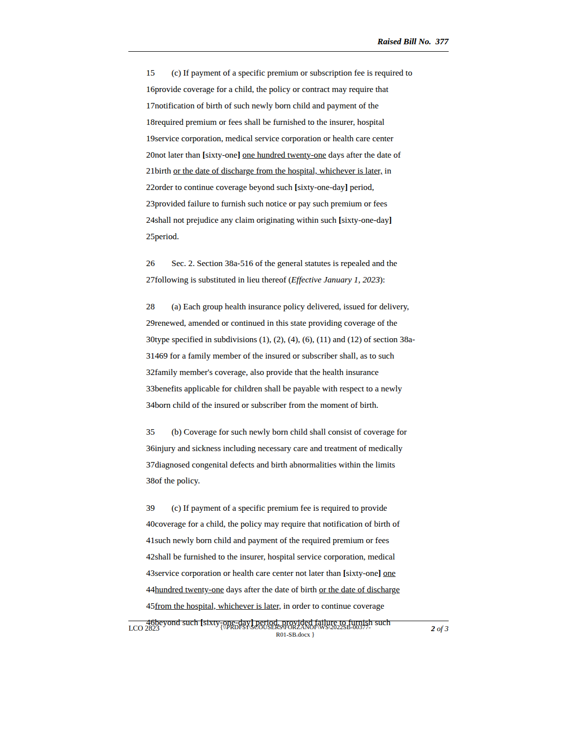Raised Bill No. 377
| 15 | (c) If payment of a specific premium or subscription fee is required to |
| 16 | provide coverage for a child, the policy or contract may require that |
| 17 | notification of birth of such newly born child and payment of the |
| 18 | required premium or fees shall be furnished to the insurer, hospital |
| 19 | service corporation, medical service corporation or health care center |
| 20 | not later than [ sixty-one ] one hundred twenty-one days after the date of |
| 21 | birth or the date of discharge from the hospital, whichever is later, in |
| 22 | order to continue coverage beyond such [ sixty-one-day ] period, |
| 23 | provided failure to furnish such notice or pay such premium or fees |
| 24 | shall not prejudice any claim originating within such [ sixty-one-day ] |
| 25 | period. |
| 26 | Sec. 2. Section 38a-516 of the general statutes is repealed and the |
| 27 | following is substituted in lieu thereof ( Effective January 1, 2023 ): |
| 28 | (a) Each group health insurance policy delivered, issued for delivery, |
| 29 | renewed, amended or continued in this state providing coverage of the |
| 30 | type specified in subdivisions (1), (2), (4), (6), (11) and (12) of section 38a- |
| 31 | 469 for a family member of the insured or subscriber shall, as to such |
| 32 | family member's coverage, also provide that the health insurance |
| 33 | benefits applicable for children shall be payable with respect to a newly |
| 34 | born child of the insured or subscriber from the moment of birth. |
| 35 | (b) Coverage for such newly born child shall consist of coverage for |
| 36 | injury and sickness including necessary care and treatment of medically |
| 37 | diagnosed congenital defects and birth abnormalities within the limits |
| 38 | of the policy. |
| 39 | (c) If payment of a specific premium fee is required to provide |
| 40 | coverage for a child, the policy may require that notification of birth of |
| 41 | such newly born child and payment of the required premium or fees |
| 42 | shall be furnished to the insurer, hospital service corporation, medical |
| 43 | service corporation or health care center not later than [ sixty-one ] one |
| 44 | hundred twenty-one days after the date of birth or the date of discharge |
| 45 | from the hospital, whichever is later, in order to continue coverage |
| 46 | beyond such [ sixty-one-day ] period, provided failure to furnish such |
LCO 2823
{\\PRDFS1\SCOUSERS\FORZANOF\WS\2022SB-00377-
R01-SB.docx }
2 of 3